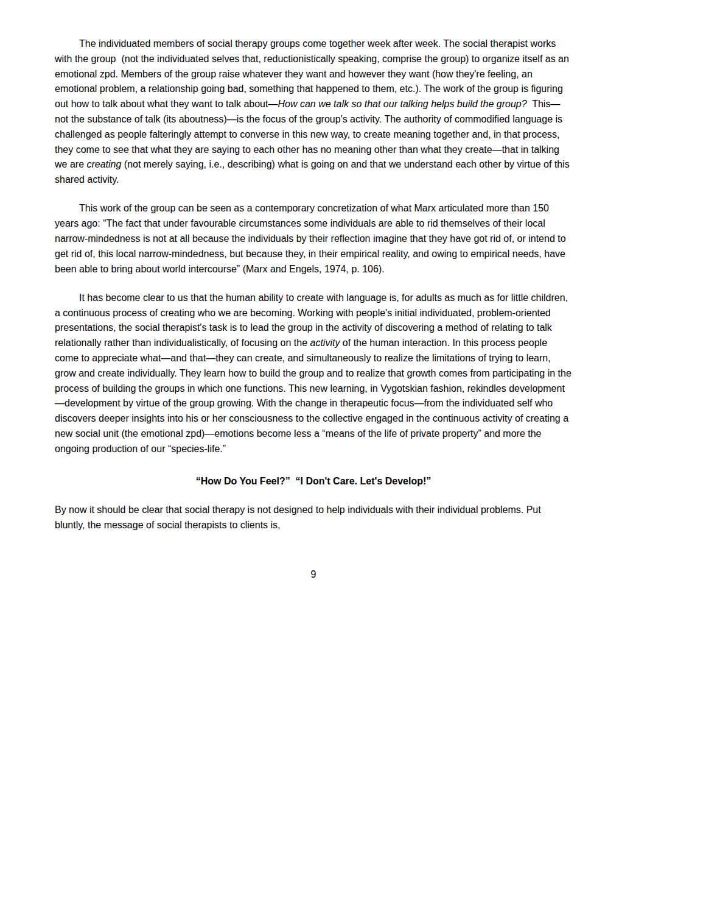The individuated members of social therapy groups come together week after week. The social therapist works with the group (not the individuated selves that, reductionistically speaking, comprise the group) to organize itself as an emotional zpd. Members of the group raise whatever they want and however they want (how they're feeling, an emotional problem, a relationship going bad, something that happened to them, etc.). The work of the group is figuring out how to talk about what they want to talk about—How can we talk so that our talking helps build the group? This—not the substance of talk (its aboutness)—is the focus of the group's activity. The authority of commodified language is challenged as people falteringly attempt to converse in this new way, to create meaning together and, in that process, they come to see that what they are saying to each other has no meaning other than what they create—that in talking we are creating (not merely saying, i.e., describing) what is going on and that we understand each other by virtue of this shared activity.
This work of the group can be seen as a contemporary concretization of what Marx articulated more than 150 years ago: “The fact that under favourable circumstances some individuals are able to rid themselves of their local narrow-mindedness is not at all because the individuals by their reflection imagine that they have got rid of, or intend to get rid of, this local narrow-mindedness, but because they, in their empirical reality, and owing to empirical needs, have been able to bring about world intercourse” (Marx and Engels, 1974, p. 106).
It has become clear to us that the human ability to create with language is, for adults as much as for little children, a continuous process of creating who we are becoming. Working with people's initial individuated, problem-oriented presentations, the social therapist's task is to lead the group in the activity of discovering a method of relating to talk relationally rather than individualistically, of focusing on the activity of the human interaction. In this process people come to appreciate what—and that—they can create, and simultaneously to realize the limitations of trying to learn, grow and create individually. They learn how to build the group and to realize that growth comes from participating in the process of building the groups in which one functions. This new learning, in Vygotskian fashion, rekindles development—development by virtue of the group growing. With the change in therapeutic focus—from the individuated self who discovers deeper insights into his or her consciousness to the collective engaged in the continuous activity of creating a new social unit (the emotional zpd)—emotions become less a “means of the life of private property” and more the ongoing production of our “species-life.”
“How Do You Feel?” “I Don't Care. Let's Develop!”
By now it should be clear that social therapy is not designed to help individuals with their individual problems. Put bluntly, the message of social therapists to clients is,
9